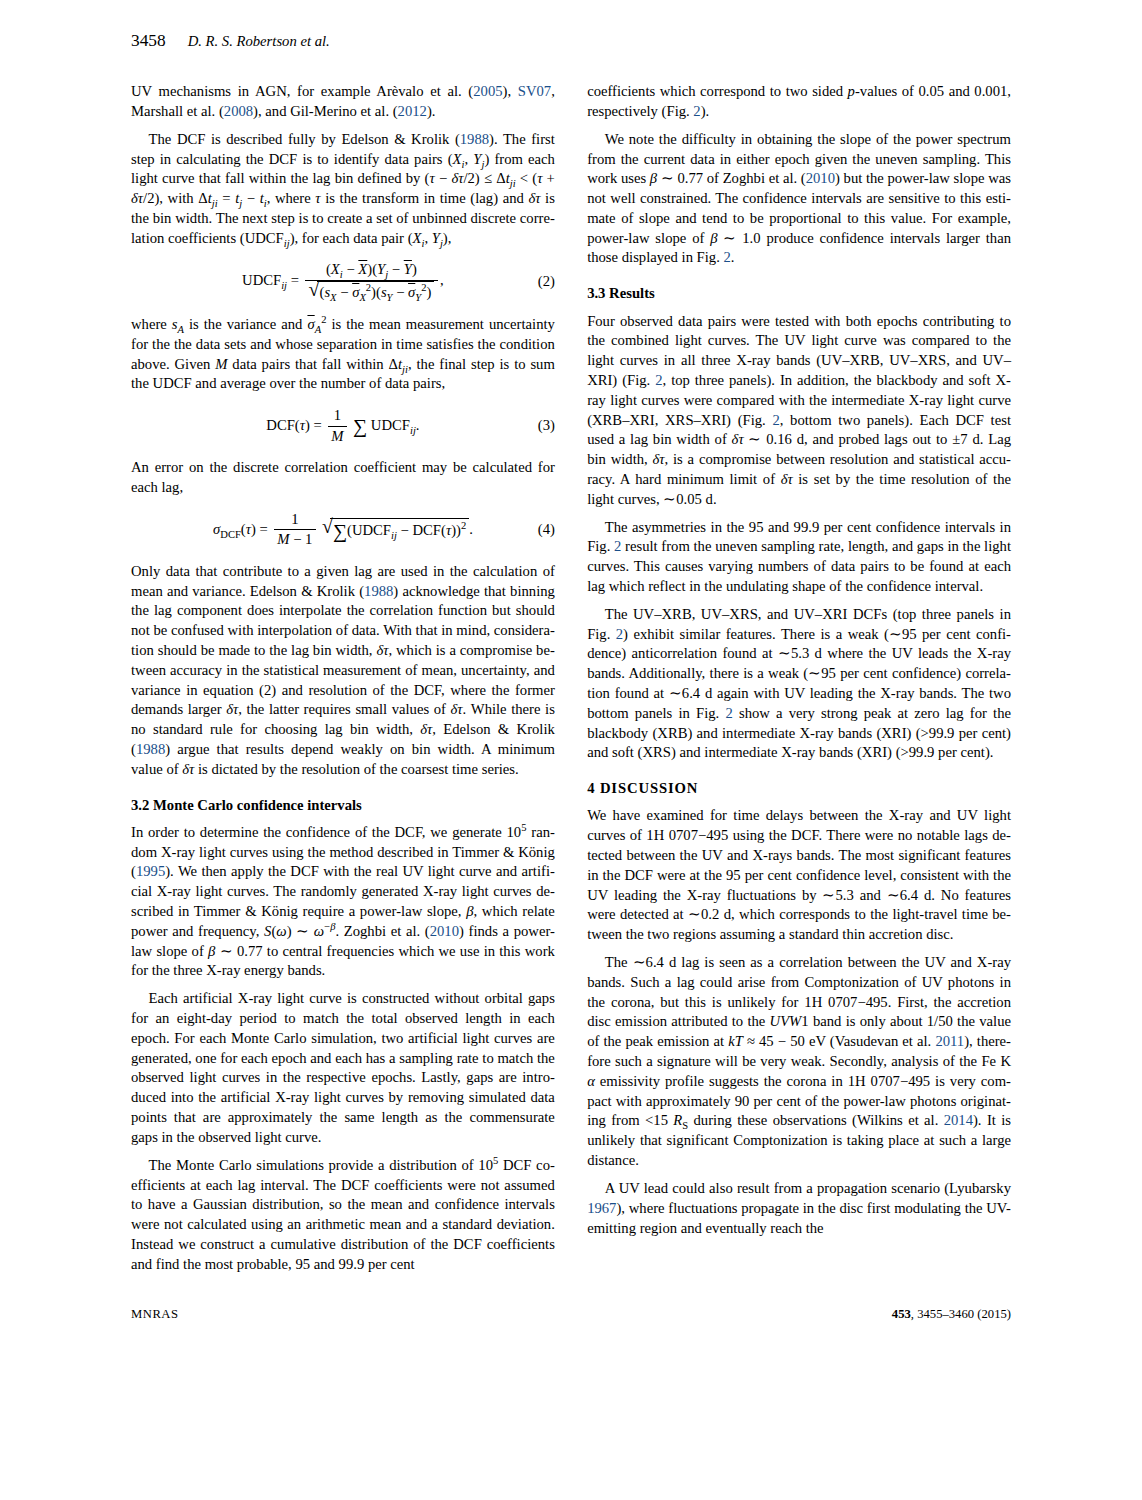3458 D. R. S. Robertson et al.
UV mechanisms in AGN, for example Arèvalo et al. (2005), SV07, Marshall et al. (2008), and Gil-Merino et al. (2012).
The DCF is described fully by Edelson & Krolik (1988). The first step in calculating the DCF is to identify data pairs (Xi, Yj) from each light curve that fall within the lag bin defined by (τ − δτ/2) ≤ Δtji < (τ + δτ/2), with Δtji = tj − ti, where τ is the transform in time (lag) and δτ is the bin width. The next step is to create a set of unbinned discrete correlation coefficients (UDCFij), for each data pair (Xi, Yj),
UDCFij = (Xi − X)(Yj − Y) (sX − σX2)(sY − σY2) , (2)
where sA is the variance and σA2 is the mean measurement uncertainty for the the data sets and whose separation in time satisfies the condition above. Given M data pairs that fall within Δtji, the final step is to sum the UDCF and average over the number of data pairs,
DCF(τ) = 1 M ∑ UDCFij. (3)
An error on the discrete correlation coefficient may be calculated for each lag,
σDCF(τ) = 1 M − 1 ∑(UDCFij − DCF(τ))2. (4)
Only data that contribute to a given lag are used in the calculation of mean and variance. Edelson & Krolik (1988) acknowledge that binning the lag component does interpolate the correlation function but should not be confused with interpolation of data. With that in mind, consideration should be made to the lag bin width, δτ, which is a compromise between accuracy in the statistical measurement of mean, uncertainty, and variance in equation (2) and resolution of the DCF, where the former demands larger δτ, the latter requires small values of δτ. While there is no standard rule for choosing lag bin width, δτ, Edelson & Krolik (1988) argue that results depend weakly on bin width. A minimum value of δτ is dictated by the resolution of the coarsest time series.
3.2 Monte Carlo confidence intervals
In order to determine the confidence of the DCF, we generate 105 random X-ray light curves using the method described in Timmer & König (1995). We then apply the DCF with the real UV light curve and artificial X-ray light curves. The randomly generated X-ray light curves described in Timmer & König require a power-law slope, β, which relate power and frequency, S(ω) ∼ ω−β. Zoghbi et al. (2010) finds a power-law slope of β ∼ 0.77 to central frequencies which we use in this work for the three X-ray energy bands.
Each artificial X-ray light curve is constructed without orbital gaps for an eight-day period to match the total observed length in each epoch. For each Monte Carlo simulation, two artificial light curves are generated, one for each epoch and each has a sampling rate to match the observed light curves in the respective epochs. Lastly, gaps are introduced into the artificial X-ray light curves by removing simulated data points that are approximately the same length as the commensurate gaps in the observed light curve.
The Monte Carlo simulations provide a distribution of 105 DCF coefficients at each lag interval. The DCF coefficients were not assumed to have a Gaussian distribution, so the mean and confidence intervals were not calculated using an arithmetic mean and a standard deviation. Instead we construct a cumulative distribution of the DCF coefficients and find the most probable, 95 and 99.9 per cent
coefficients which correspond to two sided p-values of 0.05 and 0.001, respectively (Fig. 2).
We note the difficulty in obtaining the slope of the power spectrum from the current data in either epoch given the uneven sampling. This work uses β ∼ 0.77 of Zoghbi et al. (2010) but the power-law slope was not well constrained. The confidence intervals are sensitive to this estimate of slope and tend to be proportional to this value. For example, power-law slope of β ∼ 1.0 produce confidence intervals larger than those displayed in Fig. 2.
3.3 Results
Four observed data pairs were tested with both epochs contributing to the combined light curves. The UV light curve was compared to the light curves in all three X-ray bands (UV–XRB, UV–XRS, and UV–XRI) (Fig. 2, top three panels). In addition, the blackbody and soft X-ray light curves were compared with the intermediate X-ray light curve (XRB–XRI, XRS–XRI) (Fig. 2, bottom two panels). Each DCF test used a lag bin width of δτ ∼ 0.16 d, and probed lags out to ±7 d. Lag bin width, δτ, is a compromise between resolution and statistical accuracy. A hard minimum limit of δτ is set by the time resolution of the light curves, ∼0.05 d.
The asymmetries in the 95 and 99.9 per cent confidence intervals in Fig. 2 result from the uneven sampling rate, length, and gaps in the light curves. This causes varying numbers of data pairs to be found at each lag which reflect in the undulating shape of the confidence interval.
The UV–XRB, UV–XRS, and UV–XRI DCFs (top three panels in Fig. 2) exhibit similar features. There is a weak (∼95 per cent confidence) anticorrelation found at ∼5.3 d where the UV leads the X-ray bands. Additionally, there is a weak (∼95 per cent confidence) correlation found at ∼6.4 d again with UV leading the X-ray bands. The two bottom panels in Fig. 2 show a very strong peak at zero lag for the blackbody (XRB) and intermediate X-ray bands (XRI) (>99.9 per cent) and soft (XRS) and intermediate X-ray bands (XRI) (>99.9 per cent).
4 Discussion
We have examined for time delays between the X-ray and UV light curves of 1H 0707−495 using the DCF. There were no notable lags detected between the UV and X-rays bands. The most significant features in the DCF were at the 95 per cent confidence level, consistent with the UV leading the X-ray fluctuations by ∼5.3 and ∼6.4 d. No features were detected at ∼0.2 d, which corresponds to the light-travel time between the two regions assuming a standard thin accretion disc.
The ∼6.4 d lag is seen as a correlation between the UV and X-ray bands. Such a lag could arise from Comptonization of UV photons in the corona, but this is unlikely for 1H 0707−495. First, the accretion disc emission attributed to the UVW1 band is only about 1/50 the value of the peak emission at kT ≈ 45 − 50 eV (Vasudevan et al. 2011), therefore such a signature will be very weak. Secondly, analysis of the Fe K α emissivity profile suggests the corona in 1H 0707−495 is very compact with approximately 90 per cent of the power-law photons originating from <15 RS during these observations (Wilkins et al. 2014). It is unlikely that significant Comptonization is taking place at such a large distance.
A UV lead could also result from a propagation scenario (Lyubarsky 1967), where fluctuations propagate in the disc first modulating the UV-emitting region and eventually reach the
MNRAS 453, 3455–3460 (2015)